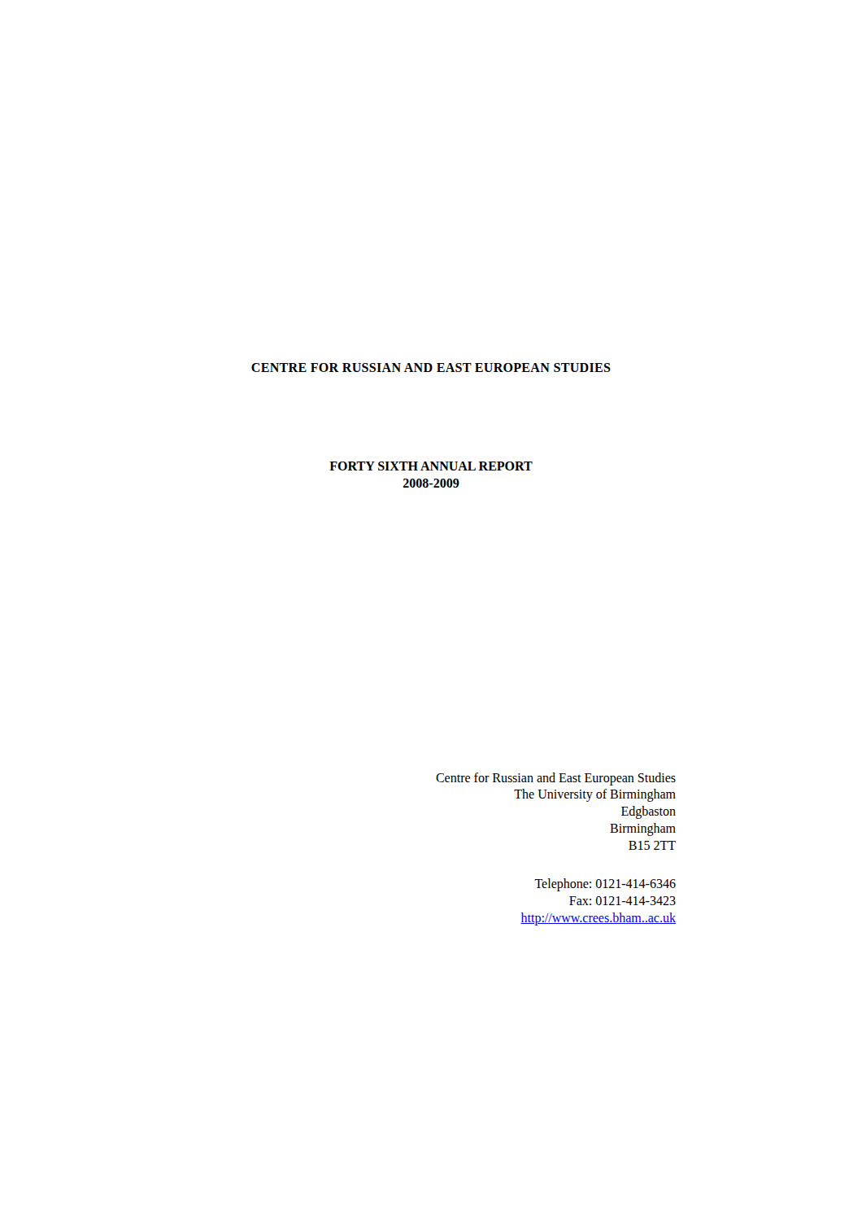Centre for Russian and East European Studies
Forty Sixth Annual Report
2008-2009
Centre for Russian and East European Studies
The University of Birmingham
Edgbaston
Birmingham
B15 2TT
Telephone: 0121-414-6346
Fax: 0121-414-3423
http://www.crees.bham..ac.uk